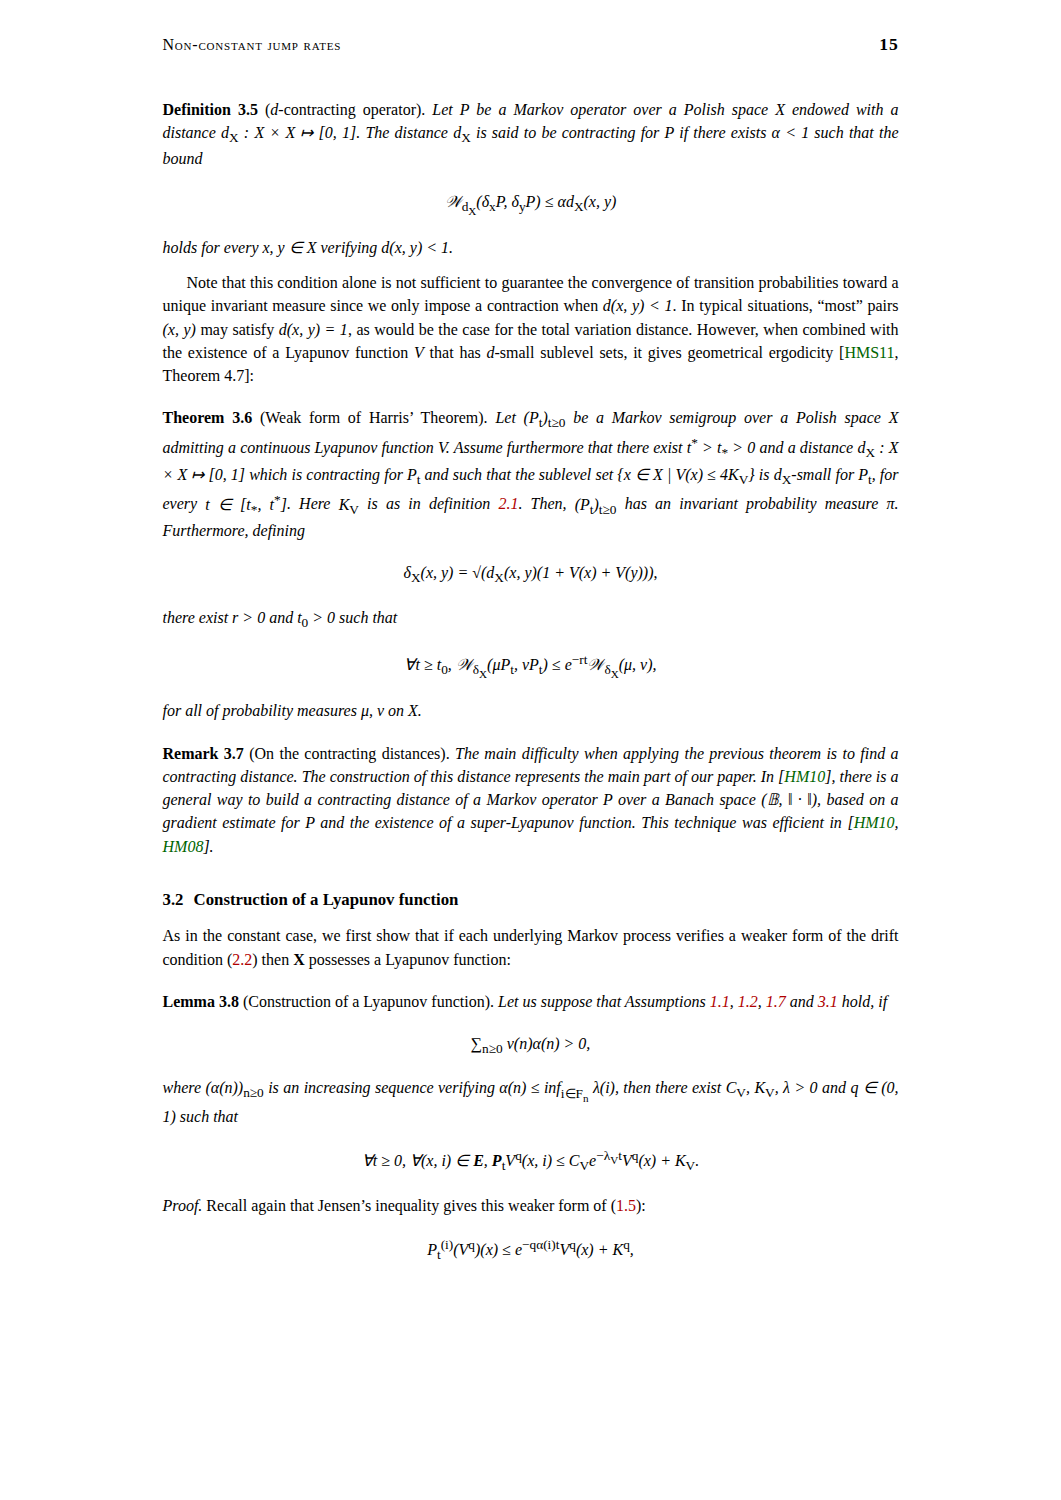Non-constant jump rates 15
Definition 3.5 (d-contracting operator). Let P be a Markov operator over a Polish space X endowed with a distance dX : X × X ↦ [0, 1]. The distance dX is said to be contracting for P if there exists α < 1 such that the bound
𝒲dX(δxP, δyP) ≤ αdX(x, y)
holds for every x, y ∈ X verifying d(x, y) < 1.
Note that this condition alone is not sufficient to guarantee the convergence of transition probabilities toward a unique invariant measure since we only impose a contraction when d(x, y) < 1. In typical situations, “most” pairs (x, y) may satisfy d(x, y) = 1, as would be the case for the total variation distance. However, when combined with the existence of a Lyapunov function V that has d-small sublevel sets, it gives geometrical ergodicity [HMS11, Theorem 4.7]:
Theorem 3.6 (Weak form of Harris’ Theorem). Let (Pt)t≥0 be a Markov semigroup over a Polish space X admitting a continuous Lyapunov function V. Assume furthermore that there exist t* > t* > 0 and a distance dX : X × X ↦ [0, 1] which is contracting for Pt and such that the sublevel set {x ∈ X | V(x) ≤ 4KV} is dX-small for Pt, for every t ∈ [t*, t*]. Here KV is as in definition 2.1. Then, (Pt)t≥0 has an invariant probability measure π. Furthermore, defining
δX(x, y) = √(dX(x, y)(1 + V(x) + V(y))),
there exist r > 0 and t0 > 0 such that
∀t ≥ t0, 𝒲δX(μPt, νPt) ≤ e−rt𝒲δX(μ, ν),
for all of probability measures μ, ν on X.
Remark 3.7 (On the contracting distances). The main difficulty when applying the previous theorem is to find a contracting distance. The construction of this distance represents the main part of our paper. In [HM10], there is a general way to build a contracting distance of a Markov operator P over a Banach space (𝔹, ‖ · ‖), based on a gradient estimate for P and the existence of a super-Lyapunov function. This technique was efficient in [HM10, HM08].
3.2 Construction of a Lyapunov function
As in the constant case, we first show that if each underlying Markov process verifies a weaker form of the drift condition (2.2) then X possesses a Lyapunov function:
Lemma 3.8 (Construction of a Lyapunov function). Let us suppose that Assumptions 1.1, 1.2, 1.7 and 3.1 hold, if
∑n≥0 ν(n)α(n) > 0,
where (α(n))n≥0 is an increasing sequence verifying α(n) ≤ infi∈Fn λ(i), then there exist CV, KV, λ > 0 and q ∈ (0, 1) such that
∀t ≥ 0, ∀(x, i) ∈ E, PtVq(x, i) ≤ CVe−λVtVq(x) + KV.
Proof. Recall again that Jensen’s inequality gives this weaker form of (1.5):
Pt(i)(Vq)(x) ≤ e−qα(i)tVq(x) + Kq,